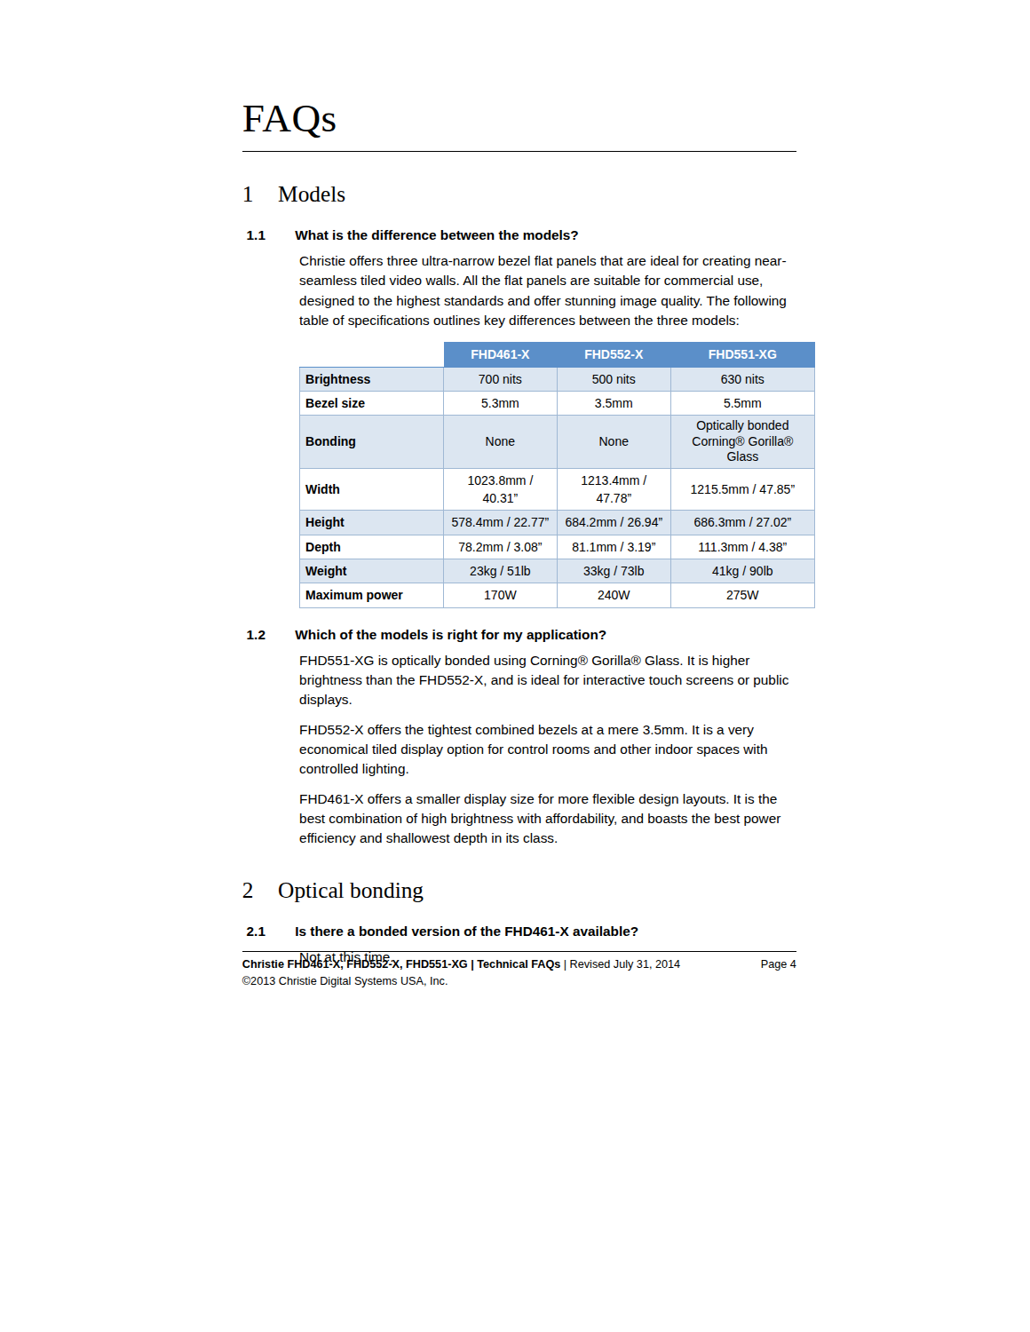FAQs
1 Models
1.1 What is the difference between the models?
Christie offers three ultra-narrow bezel flat panels that are ideal for creating near-seamless tiled video walls. All the flat panels are suitable for commercial use, designed to the highest standards and offer stunning image quality. The following table of specifications outlines key differences between the three models:
| | FHD461-X | FHD552-X | FHD551-XG |
| --- | --- | --- | --- |
| Brightness | 700 nits | 500 nits | 630 nits |
| Bezel size | 5.3mm | 3.5mm | 5.5mm |
| Bonding | None | None | Optically bonded Corning® Gorilla® Glass |
| Width | 1023.8mm / 40.31” | 1213.4mm / 47.78” | 1215.5mm / 47.85” |
| Height | 578.4mm / 22.77” | 684.2mm / 26.94” | 686.3mm / 27.02” |
| Depth | 78.2mm / 3.08” | 81.1mm / 3.19” | 111.3mm / 4.38” |
| Weight | 23kg / 51lb | 33kg / 73lb | 41kg / 90lb |
| Maximum power | 170W | 240W | 275W |
1.2 Which of the models is right for my application?
FHD551-XG is optically bonded using Corning® Gorilla® Glass. It is higher brightness than the FHD552-X, and is ideal for interactive touch screens or public displays.
FHD552-X offers the tightest combined bezels at a mere 3.5mm. It is a very economical tiled display option for control rooms and other indoor spaces with controlled lighting.
FHD461-X offers a smaller display size for more flexible design layouts. It is the best combination of high brightness with affordability, and boasts the best power efficiency and shallowest depth in its class.
2 Optical bonding
2.1 Is there a bonded version of the FHD461-X available?
Not at this time.
Christie FHD461-X, FHD552-X, FHD551-XG | Technical FAQs | Revised July 31, 2014
Page 4
©2013 Christie Digital Systems USA, Inc.